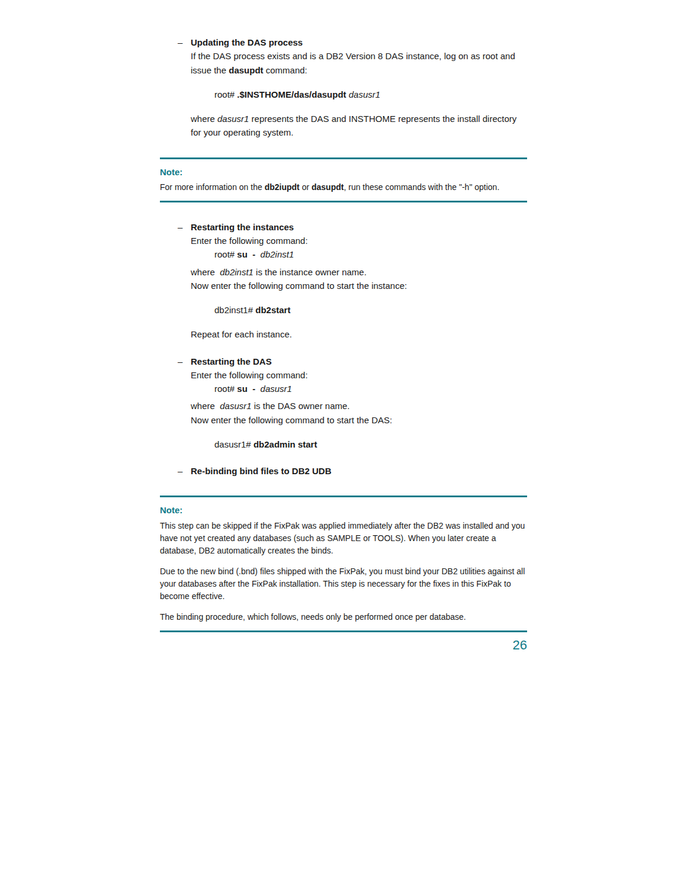Updating the DAS process
If the DAS process exists and is a DB2 Version 8 DAS instance, log on as root and issue the dasupdt command:
root# .$INSTHOME/das/dasupdt dasusr1
where dasusr1 represents the DAS and INSTHOME represents the install directory for your operating system.
Note:
For more information on the db2iupdt or dasupdt, run these commands with the "-h" option.
Restarting the instances
Enter the following command:
root# su - db2inst1
where db2inst1 is the instance owner name.
Now enter the following command to start the instance:
db2inst1# db2start
Repeat for each instance.
Restarting the DAS
Enter the following command:
root# su - dasusr1
where dasusr1 is the DAS owner name.
Now enter the following command to start the DAS:
dasusr1# db2admin start
Re-binding bind files to DB2 UDB
Note:
This step can be skipped if the FixPak was applied immediately after the DB2 was installed and you have not yet created any databases (such as SAMPLE or TOOLS). When you later create a database, DB2 automatically creates the binds.
Due to the new bind (.bnd) files shipped with the FixPak, you must bind your DB2 utilities against all your databases after the FixPak installation. This step is necessary for the fixes in this FixPak to become effective.
The binding procedure, which follows, needs only be performed once per database.
26